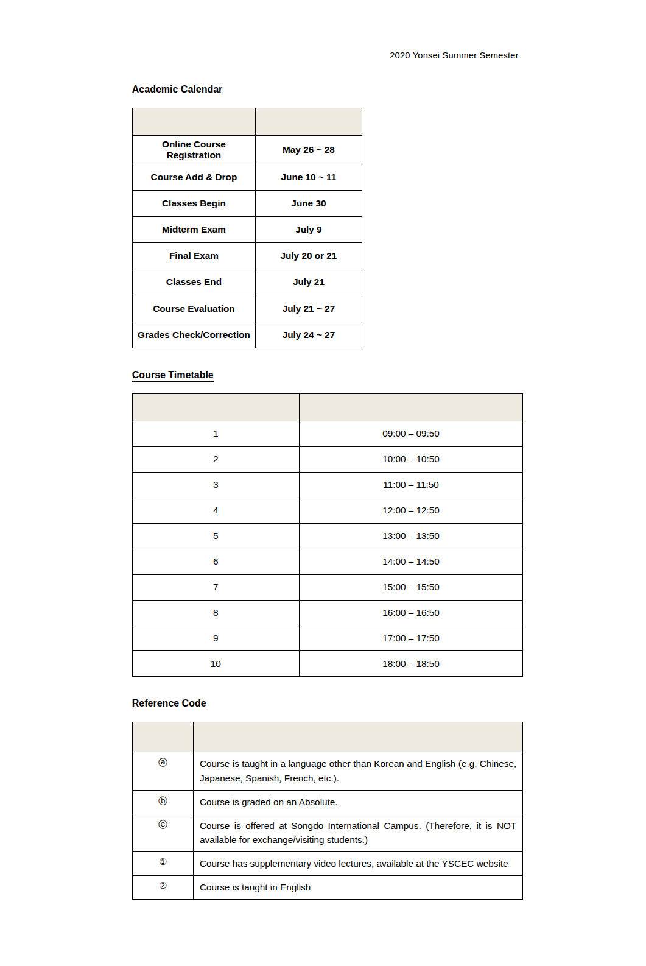2020 Yonsei Summer Semester
Academic Calendar
| Online Course Registration | May 26 ~ 28 |
| Course Add & Drop | June 10 ~ 11 |
| Classes Begin | June 30 |
| Midterm Exam | July 9 |
| Final Exam | July 20 or 21 |
| Classes End | July 21 |
| Course Evaluation | July 21 ~ 27 |
| Grades Check/Correction | July 24 ~ 27 |
Course Timetable
| 1 | 09:00 – 09:50 |
| 2 | 10:00 – 10:50 |
| 3 | 11:00 – 11:50 |
| 4 | 12:00 – 12:50 |
| 5 | 13:00 – 13:50 |
| 6 | 14:00 – 14:50 |
| 7 | 15:00 – 15:50 |
| 8 | 16:00 – 16:50 |
| 9 | 17:00 – 17:50 |
| 10 | 18:00 – 18:50 |
Reference Code
| ⓐ | Course is taught in a language other than Korean and English (e.g. Chinese, Japanese, Spanish, French, etc.). |
| ⓑ | Course is graded on an Absolute. |
| ⓒ | Course is offered at Songdo International Campus. (Therefore, it is NOT available for exchange/visiting students.) |
| ① | Course has supplementary video lectures, available at the YSCEC website |
| ② | Course is taught in English |